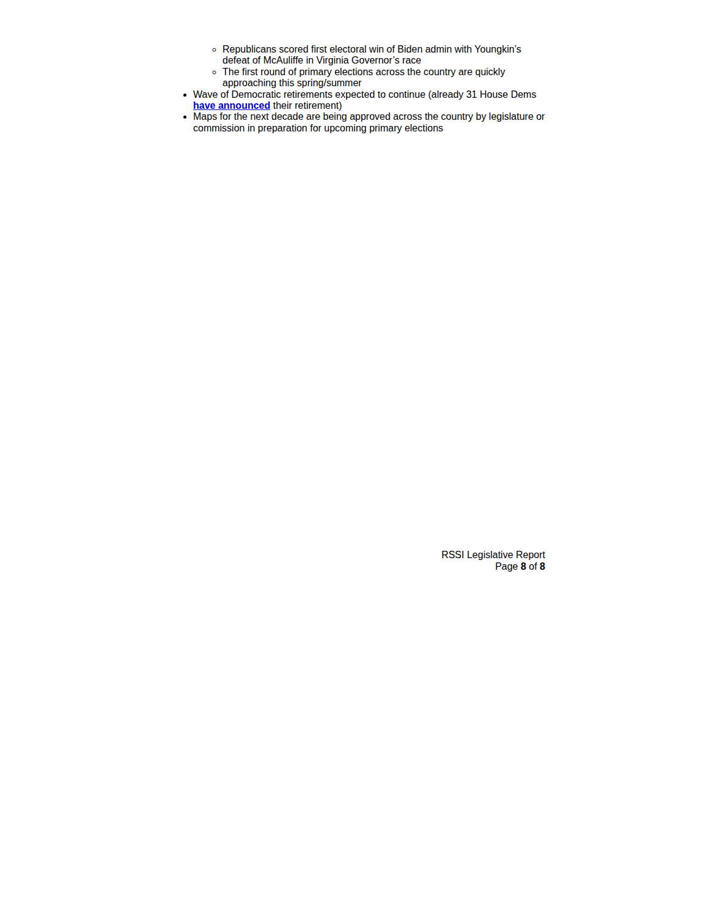Republicans scored first electoral win of Biden admin with Youngkin’s defeat of McAuliffe in Virginia Governor’s race
The first round of primary elections across the country are quickly approaching this spring/summer
Wave of Democratic retirements expected to continue (already 31 House Dems have announced their retirement)
Maps for the next decade are being approved across the country by legislature or commission in preparation for upcoming primary elections
RSSI Legislative Report
Page 8 of 8